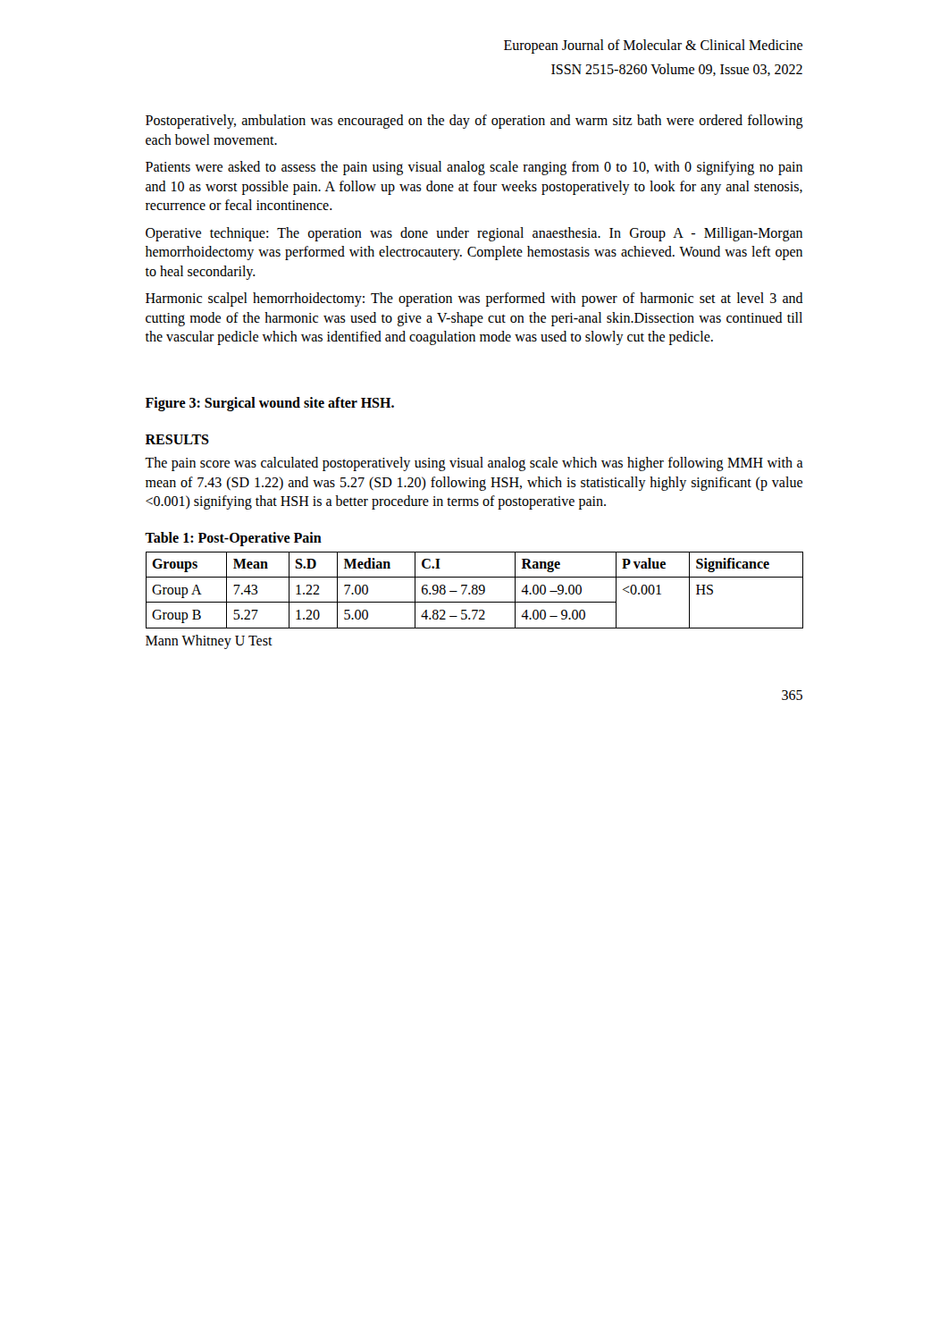European Journal of Molecular & Clinical Medicine ISSN 2515-8260 Volume 09, Issue 03, 2022
Postoperatively, ambulation was encouraged on the day of operation and warm sitz bath were ordered following each bowel movement.
Patients were asked to assess the pain using visual analog scale ranging from 0 to 10, with 0 signifying no pain and 10 as worst possible pain. A follow up was done at four weeks postoperatively to look for any anal stenosis, recurrence or fecal incontinence.
Operative technique: The operation was done under regional anaesthesia. In Group A - Milligan-Morgan hemorrhoidectomy was performed with electrocautery. Complete hemostasis was achieved. Wound was left open to heal secondarily.
Harmonic scalpel hemorrhoidectomy: The operation was performed with power of harmonic set at level 3 and cutting mode of the harmonic was used to give a V-shape cut on the peri-anal skin.Dissection was continued till the vascular pedicle which was identified and coagulation mode was used to slowly cut the pedicle.
Figure 3: Surgical wound site after HSH.
RESULTS
The pain score was calculated postoperatively using visual analog scale which was higher following MMH with a mean of 7.43 (SD 1.22) and was 5.27 (SD 1.20) following HSH, which is statistically highly significant (p value <0.001) signifying that HSH is a better procedure in terms of postoperative pain.
Table 1: Post-Operative Pain
| Groups | Mean | S.D | Median | C.I | Range | P value | Significance |
| --- | --- | --- | --- | --- | --- | --- | --- |
| Group A | 7.43 | 1.22 | 7.00 | 6.98 – 7.89 | 4.00 –9.00 | <0.001 | HS |
| Group B | 5.27 | 1.20 | 5.00 | 4.82 – 5.72 | 4.00 – 9.00 |
Mann Whitney U Test
365